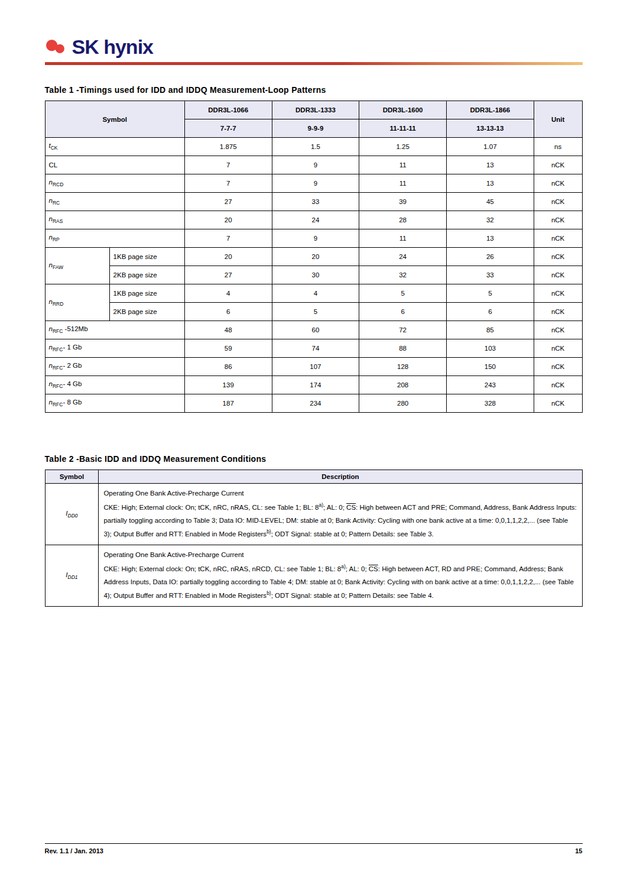SK hynix
Table 1 -Timings used for IDD and IDDQ Measurement-Loop Patterns
| Symbol | DDR3L-1066 | DDR3L-1333 | DDR3L-1600 | DDR3L-1866 | Unit |
| --- | --- | --- | --- | --- | --- |
| 7-7-7 | 9-9-9 | 11-11-11 | 13-13-13 |
| t CK | 1.875 | 1.5 | 1.25 | 1.07 | ns |
| CL | 7 | 9 | 11 | 13 | nCK |
| n RCD | 7 | 9 | 11 | 13 | nCK |
| n RC | 27 | 33 | 39 | 45 | nCK |
| n RAS | 20 | 24 | 28 | 32 | nCK |
| n RP | 7 | 9 | 11 | 13 | nCK |
| n FAW | 1KB page size | 20 | 20 | 24 | 26 | nCK |
| 2KB page size | 27 | 30 | 32 | 33 | nCK |
| n RRD | 1KB page size | 4 | 4 | 5 | 5 | nCK |
| 2KB page size | 6 | 5 | 6 | 6 | nCK |
| n RFC -512Mb | 48 | 60 | 72 | 85 | nCK |
| n RFC - 1 Gb | 59 | 74 | 88 | 103 | nCK |
| n RFC - 2 Gb | 86 | 107 | 128 | 150 | nCK |
| n RFC - 4 Gb | 139 | 174 | 208 | 243 | nCK |
| n RFC - 8 Gb | 187 | 234 | 280 | 328 | nCK |
Table 2 -Basic IDD and IDDQ Measurement Conditions
| Symbol | Description |
| --- | --- |
| I DD0 | Operating One Bank Active-Precharge Current CKE: High; External clock: On; tCK, nRC, nRAS, CL: see Table 1; BL: 8 a) ; AL: 0; CS : High between ACT and PRE; Command, Address, Bank Address Inputs: partially toggling according to Table 3; Data IO: MID-LEVEL; DM: stable at 0; Bank Activity: Cycling with one bank active at a time: 0,0,1,1,2,2,... (see Table 3); Output Buffer and RTT: Enabled in Mode Registers b) ; ODT Signal: stable at 0; Pattern Details: see Table 3. |
| I DD1 | Operating One Bank Active-Precharge Current CKE: High; External clock: On; tCK, nRC, nRAS, nRCD, CL: see Table 1; BL: 8 a) ; AL: 0; CS : High between ACT, RD and PRE; Command, Address; Bank Address Inputs, Data IO: partially toggling according to Table 4; DM: stable at 0; Bank Activity: Cycling with on bank active at a time: 0,0,1,1,2,2,... (see Table 4); Output Buffer and RTT: Enabled in Mode Registers b) ; ODT Signal: stable at 0; Pattern Details: see Table 4. |
Rev. 1.1 / Jan. 2013 15